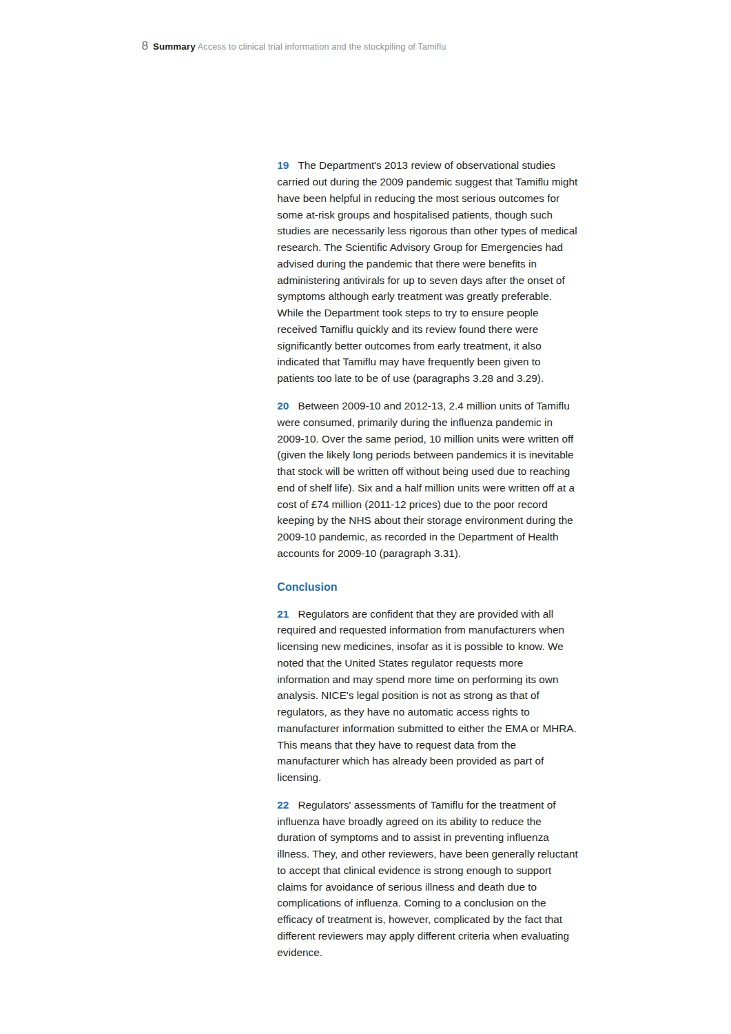8 Summary Access to clinical trial information and the stockpiling of Tamiflu
19 The Department's 2013 review of observational studies carried out during the 2009 pandemic suggest that Tamiflu might have been helpful in reducing the most serious outcomes for some at-risk groups and hospitalised patients, though such studies are necessarily less rigorous than other types of medical research. The Scientific Advisory Group for Emergencies had advised during the pandemic that there were benefits in administering antivirals for up to seven days after the onset of symptoms although early treatment was greatly preferable. While the Department took steps to try to ensure people received Tamiflu quickly and its review found there were significantly better outcomes from early treatment, it also indicated that Tamiflu may have frequently been given to patients too late to be of use (paragraphs 3.28 and 3.29).
20 Between 2009-10 and 2012-13, 2.4 million units of Tamiflu were consumed, primarily during the influenza pandemic in 2009-10. Over the same period, 10 million units were written off (given the likely long periods between pandemics it is inevitable that stock will be written off without being used due to reaching end of shelf life). Six and a half million units were written off at a cost of £74 million (2011-12 prices) due to the poor record keeping by the NHS about their storage environment during the 2009-10 pandemic, as recorded in the Department of Health accounts for 2009-10 (paragraph 3.31).
Conclusion
21 Regulators are confident that they are provided with all required and requested information from manufacturers when licensing new medicines, insofar as it is possible to know. We noted that the United States regulator requests more information and may spend more time on performing its own analysis. NICE's legal position is not as strong as that of regulators, as they have no automatic access rights to manufacturer information submitted to either the EMA or MHRA. This means that they have to request data from the manufacturer which has already been provided as part of licensing.
22 Regulators' assessments of Tamiflu for the treatment of influenza have broadly agreed on its ability to reduce the duration of symptoms and to assist in preventing influenza illness. They, and other reviewers, have been generally reluctant to accept that clinical evidence is strong enough to support claims for avoidance of serious illness and death due to complications of influenza. Coming to a conclusion on the efficacy of treatment is, however, complicated by the fact that different reviewers may apply different criteria when evaluating evidence.